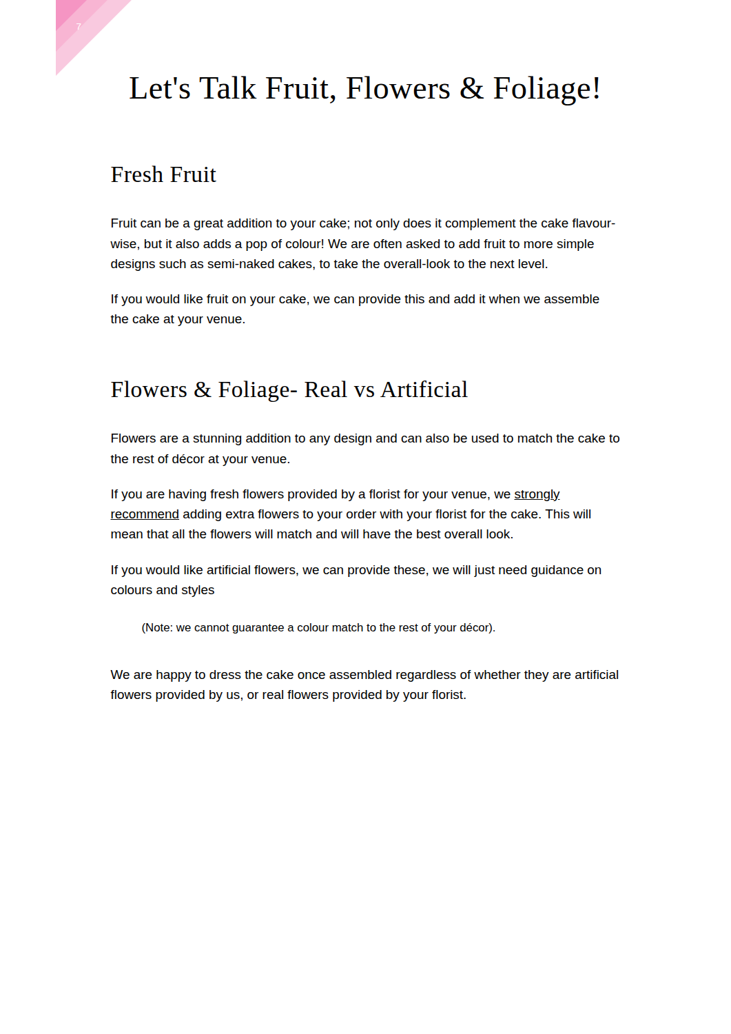7
Let's Talk Fruit, Flowers & Foliage!
Fresh Fruit
Fruit can be a great addition to your cake; not only does it complement the cake flavour-wise, but it also adds a pop of colour! We are often asked to add fruit to more simple designs such as semi-naked cakes, to take the overall-look to the next level.
If you would like fruit on your cake, we can provide this and add it when we assemble the cake at your venue.
Flowers & Foliage- Real vs Artificial
Flowers are a stunning addition to any design and can also be used to match the cake to the rest of décor at your venue.
If you are having fresh flowers provided by a florist for your venue, we strongly recommend adding extra flowers to your order with your florist for the cake. This will mean that all the flowers will match and will have the best overall look.
If you would like artificial flowers, we can provide these, we will just need guidance on colours and styles
(Note: we cannot guarantee a colour match to the rest of your décor).
We are happy to dress the cake once assembled regardless of whether they are artificial flowers provided by us, or real flowers provided by your florist.